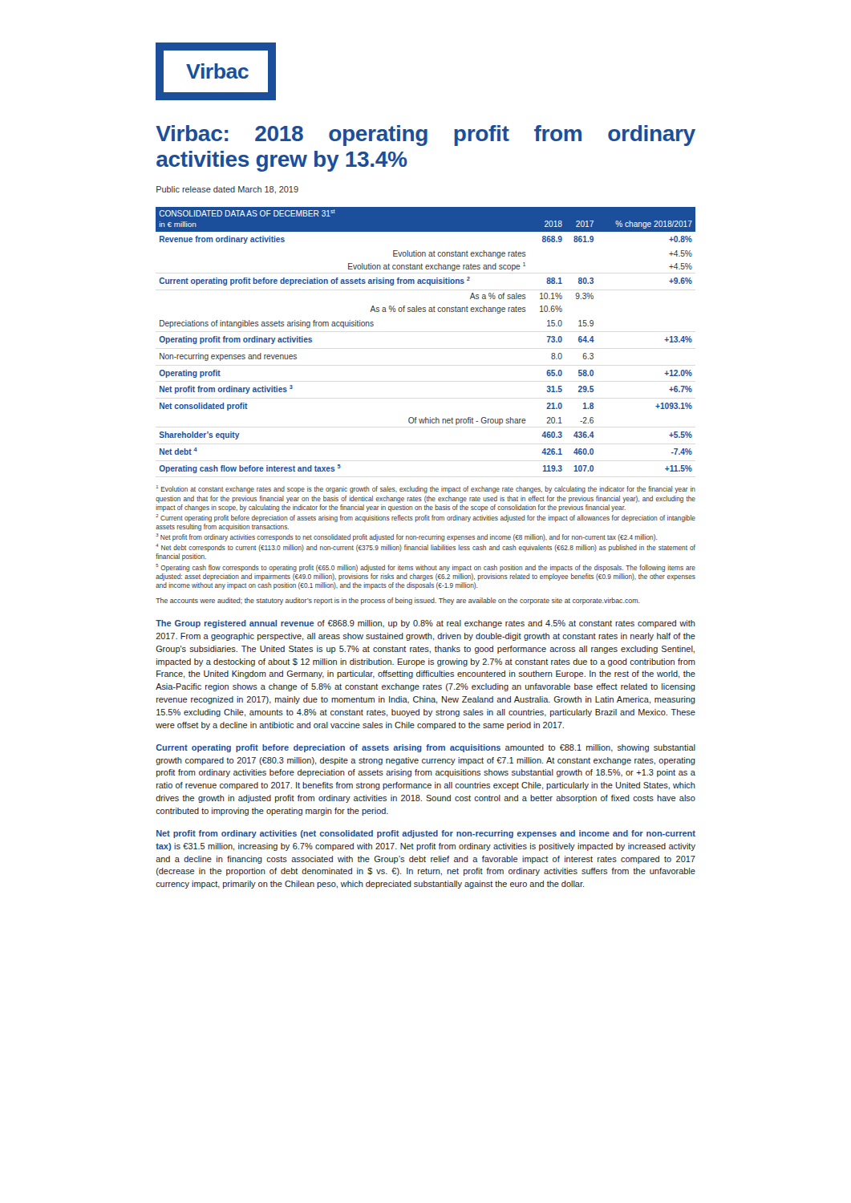Virbac
Virbac: 2018 operating profit from ordinary activities grew by 13.4%
Public release dated March 18, 2019
| CONSOLIDATED DATA AS OF DECEMBER 31 st in € million | 2018 | 2017 | % change 2018/2017 |
| --- | --- | --- | --- |
| Revenue from ordinary activities | 868.9 | 861.9 | +0.8% |
| Evolution at constant exchange rates | | | +4.5% |
| Evolution at constant exchange rates and scope 1 | | | +4.5% |
| Current operating profit before depreciation of assets arising from acquisitions 2 | 88.1 | 80.3 | +9.6% |
| As a % of sales | 10.1% | 9.3% | |
| As a % of sales at constant exchange rates | 10.6% | | |
| Depreciations of intangibles assets arising from acquisitions | 15.0 | 15.9 | |
| Operating profit from ordinary activities | 73.0 | 64.4 | +13.4% |
| Non-recurring expenses and revenues | 8.0 | 6.3 | |
| Operating profit | 65.0 | 58.0 | +12.0% |
| Net profit from ordinary activities 3 | 31.5 | 29.5 | +6.7% |
| Net consolidated profit | 21.0 | 1.8 | +1093.1% |
| Of which net profit - Group share | 20.1 | -2.6 | |
| Shareholder’s equity | 460.3 | 436.4 | +5.5% |
| Net debt 4 | 426.1 | 460.0 | -7.4% |
| Operating cash flow before interest and taxes 5 | 119.3 | 107.0 | +11.5% |
1 Evolution at constant exchange rates and scope is the organic growth of sales, excluding the impact of exchange rate changes, by calculating the indicator for the financial year in question and that for the previous financial year on the basis of identical exchange rates (the exchange rate used is that in effect for the previous financial year), and excluding the impact of changes in scope, by calculating the indicator for the financial year in question on the basis of the scope of consolidation for the previous financial year.
2 Current operating profit before depreciation of assets arising from acquisitions reflects profit from ordinary activities adjusted for the impact of allowances for depreciation of intangible assets resulting from acquisition transactions.
3 Net profit from ordinary activities corresponds to net consolidated profit adjusted for non-recurring expenses and income (€8 million), and for non-current tax (€2.4 million).
4 Net debt corresponds to current (€113.0 million) and non-current (€375.9 million) financial liabilities less cash and cash equivalents (€62.8 million) as published in the statement of financial position.
5 Operating cash flow corresponds to operating profit (€65.0 million) adjusted for items without any impact on cash position and the impacts of the disposals. The following items are adjusted: asset depreciation and impairments (€49.0 million), provisions for risks and charges (€6.2 million), provisions related to employee benefits (€0.9 million), the other expenses and income without any impact on cash position (€0.1 million), and the impacts of the disposals (€-1.9 million).
The accounts were audited; the statutory auditor’s report is in the process of being issued. They are available on the corporate site at corporate.virbac.com.
The Group registered annual revenue of €868.9 million, up by 0.8% at real exchange rates and 4.5% at constant rates compared with 2017. From a geographic perspective, all areas show sustained growth, driven by double-digit growth at constant rates in nearly half of the Group's subsidiaries. The United States is up 5.7% at constant rates, thanks to good performance across all ranges excluding Sentinel, impacted by a destocking of about $ 12 million in distribution. Europe is growing by 2.7% at constant rates due to a good contribution from France, the United Kingdom and Germany, in particular, offsetting difficulties encountered in southern Europe. In the rest of the world, the Asia-Pacific region shows a change of 5.8% at constant exchange rates (7.2% excluding an unfavorable base effect related to licensing revenue recognized in 2017), mainly due to momentum in India, China, New Zealand and Australia. Growth in Latin America, measuring 15.5% excluding Chile, amounts to 4.8% at constant rates, buoyed by strong sales in all countries, particularly Brazil and Mexico. These were offset by a decline in antibiotic and oral vaccine sales in Chile compared to the same period in 2017.
Current operating profit before depreciation of assets arising from acquisitions amounted to €88.1 million, showing substantial growth compared to 2017 (€80.3 million), despite a strong negative currency impact of €7.1 million. At constant exchange rates, operating profit from ordinary activities before depreciation of assets arising from acquisitions shows substantial growth of 18.5%, or +1.3 point as a ratio of revenue compared to 2017. It benefits from strong performance in all countries except Chile, particularly in the United States, which drives the growth in adjusted profit from ordinary activities in 2018. Sound cost control and a better absorption of fixed costs have also contributed to improving the operating margin for the period.
Net profit from ordinary activities (net consolidated profit adjusted for non-recurring expenses and income and for non-current tax) is €31.5 million, increasing by 6.7% compared with 2017. Net profit from ordinary activities is positively impacted by increased activity and a decline in financing costs associated with the Group’s debt relief and a favorable impact of interest rates compared to 2017 (decrease in the proportion of debt denominated in $ vs. €). In return, net profit from ordinary activities suffers from the unfavorable currency impact, primarily on the Chilean peso, which depreciated substantially against the euro and the dollar.